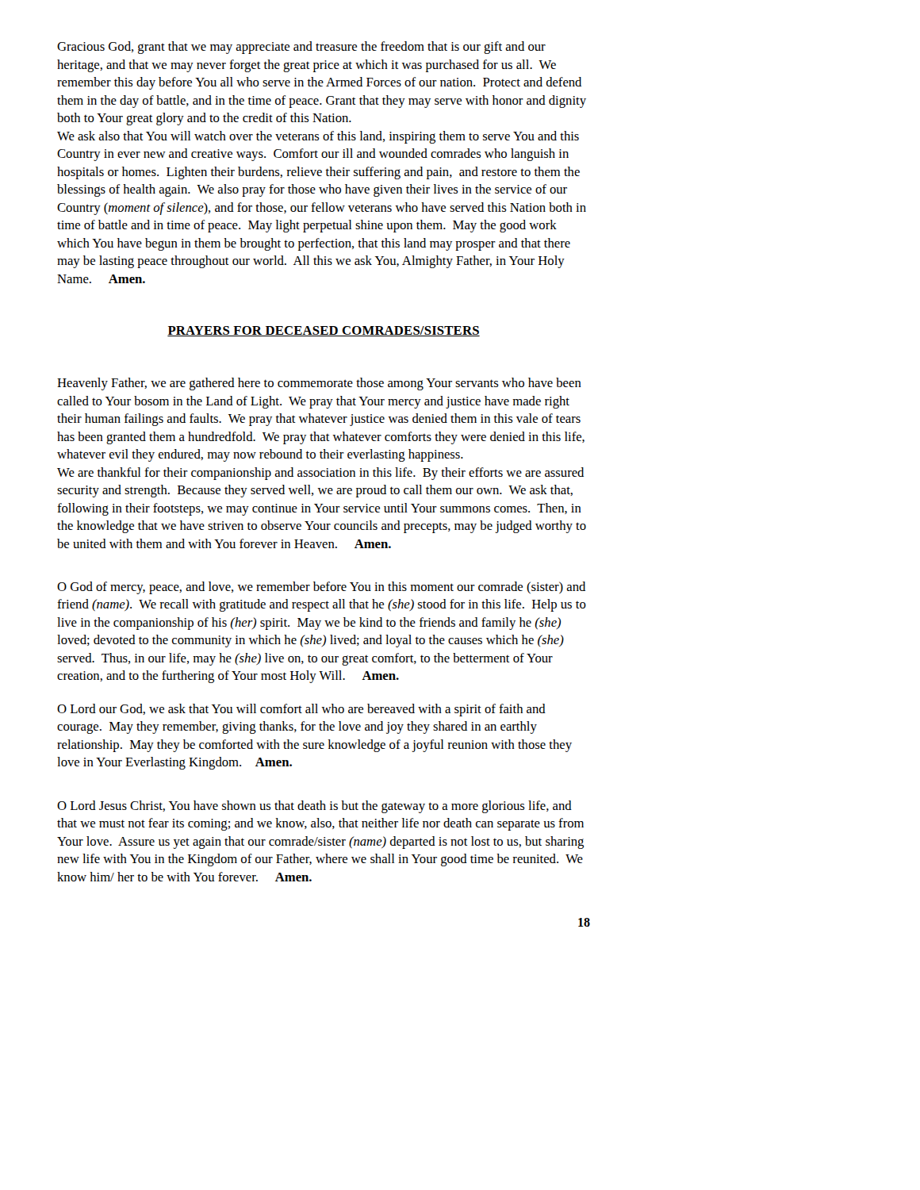Gracious God, grant that we may appreciate and treasure the freedom that is our gift and our heritage, and that we may never forget the great price at which it was purchased for us all. We remember this day before You all who serve in the Armed Forces of our nation. Protect and defend them in the day of battle, and in the time of peace. Grant that they may serve with honor and dignity both to Your great glory and to the credit of this Nation.
We ask also that You will watch over the veterans of this land, inspiring them to serve You and this Country in ever new and creative ways. Comfort our ill and wounded comrades who languish in hospitals or homes. Lighten their burdens, relieve their suffering and pain, and restore to them the blessings of health again. We also pray for those who have given their lives in the service of our Country (moment of silence), and for those, our fellow veterans who have served this Nation both in time of battle and in time of peace. May light perpetual shine upon them. May the good work which You have begun in them be brought to perfection, that this land may prosper and that there may be lasting peace throughout our world. All this we ask You, Almighty Father, in Your Holy Name. Amen.
PRAYERS FOR DECEASED COMRADES/SISTERS
Heavenly Father, we are gathered here to commemorate those among Your servants who have been called to Your bosom in the Land of Light. We pray that Your mercy and justice have made right their human failings and faults. We pray that whatever justice was denied them in this vale of tears has been granted them a hundredfold. We pray that whatever comforts they were denied in this life, whatever evil they endured, may now rebound to their everlasting happiness.
We are thankful for their companionship and association in this life. By their efforts we are assured security and strength. Because they served well, we are proud to call them our own. We ask that, following in their footsteps, we may continue in Your service until Your summons comes. Then, in the knowledge that we have striven to observe Your councils and precepts, may be judged worthy to be united with them and with You forever in Heaven. Amen.
O God of mercy, peace, and love, we remember before You in this moment our comrade (sister) and friend (name). We recall with gratitude and respect all that he (she) stood for in this life. Help us to live in the companionship of his (her) spirit. May we be kind to the friends and family he (she) loved; devoted to the community in which he (she) lived; and loyal to the causes which he (she) served. Thus, in our life, may he (she) live on, to our great comfort, to the betterment of Your creation, and to the furthering of Your most Holy Will. Amen.
O Lord our God, we ask that You will comfort all who are bereaved with a spirit of faith and courage. May they remember, giving thanks, for the love and joy they shared in an earthly relationship. May they be comforted with the sure knowledge of a joyful reunion with those they love in Your Everlasting Kingdom. Amen.
O Lord Jesus Christ, You have shown us that death is but the gateway to a more glorious life, and that we must not fear its coming; and we know, also, that neither life nor death can separate us from Your love. Assure us yet again that our comrade/sister (name) departed is not lost to us, but sharing new life with You in the Kingdom of our Father, where we shall in Your good time be reunited. We know him/ her to be with You forever. Amen.
18